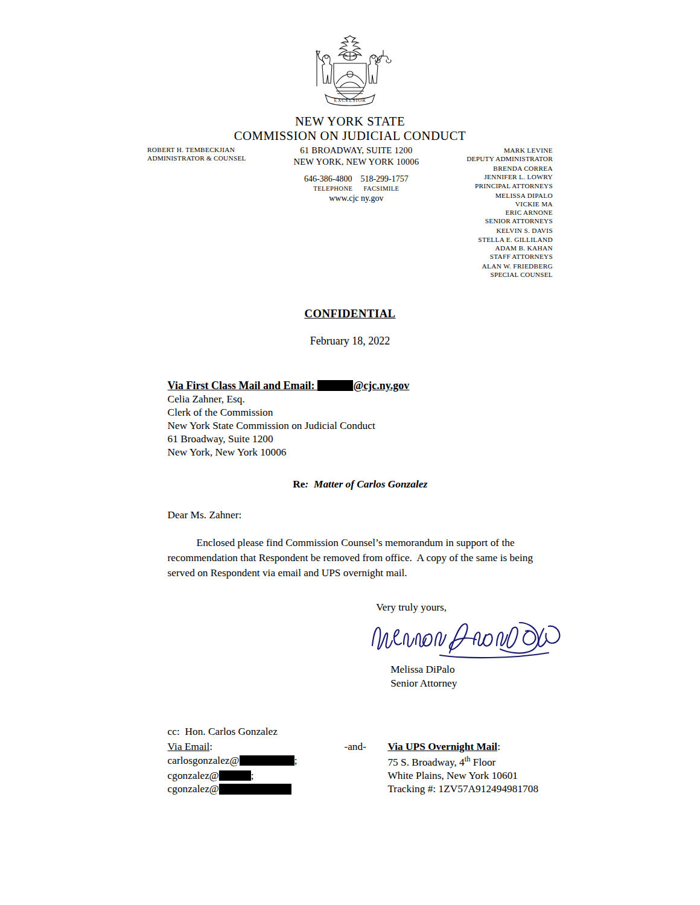EXCELSIOR
NEW YORK STATE
COMMISSION ON JUDICIAL CONDUCT
ROBERT H. TEMBECKJIAN
ADMINISTRATOR & COUNSEL
61 BROADWAY, SUITE 1200
NEW YORK, NEW YORK 10006
646-386-4800 518-299-1757
TELEPHONE FACSIMILE
www.cjc ny.gov
MARK LEVINE
DEPUTY ADMINISTRATOR
BRENDA CORREA
JENNIFER L. LOWRY
PRINCIPAL ATTORNEYS
MELISSA DIPALO
VICKIE MA
ERIC ARNONE
SENIOR ATTORNEYS
KELVIN S. DAVIS
STELLA E. GILLILAND
ADAM B. KAHAN
STAFF ATTORNEYS
ALAN W. FRIEDBERG
SPECIAL COUNSEL
CONFIDENTIAL
February 18, 2022
Via First Class Mail and Email: @cjc.ny.gov
Celia Zahner, Esq.
Clerk of the Commission
New York State Commission on Judicial Conduct
61 Broadway, Suite 1200
New York, New York 10006
Re: Matter of Carlos Gonzalez
Dear Ms. Zahner:
Enclosed please find Commission Counsel’s memorandum in support of the recommendation that Respondent be removed from office. A copy of the same is being served on Respondent via email and UPS overnight mail.
Very truly yours,
Melissa DiPalo
Senior Attorney
cc: Hon. Carlos Gonzalez
| Via Email : | -and- | Via UPS Overnight Mail : |
| carlosgonzalez@ ; | | 75 S. Broadway, 4 th Floor |
| cgonzalez@ ; | | White Plains, New York 10601 |
| cgonzalez@ | | Tracking #: 1ZV57A912494981708 |